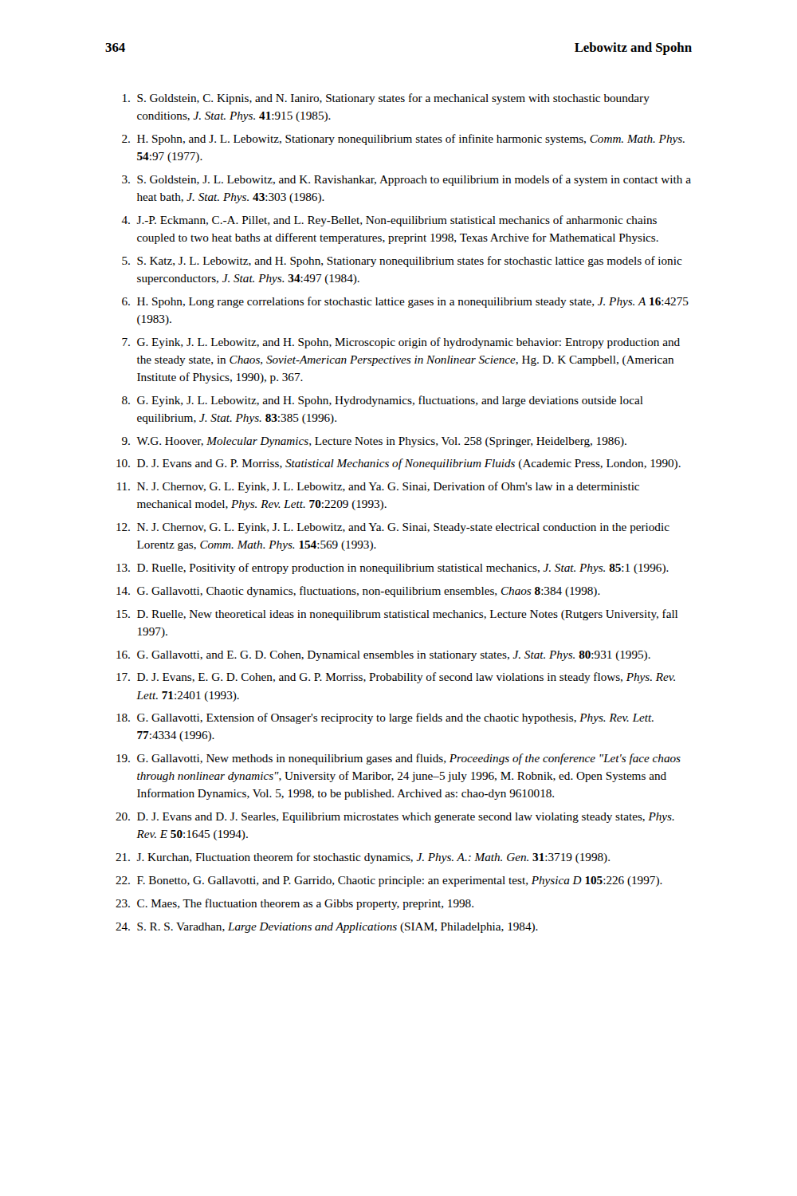364 Lebowitz and Spohn
S. Goldstein, C. Kipnis, and N. Ianiro, Stationary states for a mechanical system with stochastic boundary conditions, J. Stat. Phys. 41:915 (1985).
H. Spohn, and J. L. Lebowitz, Stationary nonequilibrium states of infinite harmonic systems, Comm. Math. Phys. 54:97 (1977).
S. Goldstein, J. L. Lebowitz, and K. Ravishankar, Approach to equilibrium in models of a system in contact with a heat bath, J. Stat. Phys. 43:303 (1986).
J.-P. Eckmann, C.-A. Pillet, and L. Rey-Bellet, Non-equilibrium statistical mechanics of anharmonic chains coupled to two heat baths at different temperatures, preprint 1998, Texas Archive for Mathematical Physics.
S. Katz, J. L. Lebowitz, and H. Spohn, Stationary nonequilibrium states for stochastic lattice gas models of ionic superconductors, J. Stat. Phys. 34:497 (1984).
H. Spohn, Long range correlations for stochastic lattice gases in a nonequilibrium steady state, J. Phys. A 16:4275 (1983).
G. Eyink, J. L. Lebowitz, and H. Spohn, Microscopic origin of hydrodynamic behavior: Entropy production and the steady state, in Chaos, Soviet-American Perspectives in Nonlinear Science, Hg. D. K Campbell, (American Institute of Physics, 1990), p. 367.
G. Eyink, J. L. Lebowitz, and H. Spohn, Hydrodynamics, fluctuations, and large deviations outside local equilibrium, J. Stat. Phys. 83:385 (1996).
W.G. Hoover, Molecular Dynamics, Lecture Notes in Physics, Vol. 258 (Springer, Heidelberg, 1986).
D. J. Evans and G. P. Morriss, Statistical Mechanics of Nonequilibrium Fluids (Academic Press, London, 1990).
N. J. Chernov, G. L. Eyink, J. L. Lebowitz, and Ya. G. Sinai, Derivation of Ohm's law in a deterministic mechanical model, Phys. Rev. Lett. 70:2209 (1993).
N. J. Chernov, G. L. Eyink, J. L. Lebowitz, and Ya. G. Sinai, Steady-state electrical conduction in the periodic Lorentz gas, Comm. Math. Phys. 154:569 (1993).
D. Ruelle, Positivity of entropy production in nonequilibrium statistical mechanics, J. Stat. Phys. 85:1 (1996).
G. Gallavotti, Chaotic dynamics, fluctuations, non-equilibrium ensembles, Chaos 8:384 (1998).
D. Ruelle, New theoretical ideas in nonequilibrum statistical mechanics, Lecture Notes (Rutgers University, fall 1997).
G. Gallavotti, and E. G. D. Cohen, Dynamical ensembles in stationary states, J. Stat. Phys. 80:931 (1995).
D. J. Evans, E. G. D. Cohen, and G. P. Morriss, Probability of second law violations in steady flows, Phys. Rev. Lett. 71:2401 (1993).
G. Gallavotti, Extension of Onsager's reciprocity to large fields and the chaotic hypothesis, Phys. Rev. Lett. 77:4334 (1996).
G. Gallavotti, New methods in nonequilibrium gases and fluids, Proceedings of the conference "Let's face chaos through nonlinear dynamics", University of Maribor, 24 june–5 july 1996, M. Robnik, ed. Open Systems and Information Dynamics, Vol. 5, 1998, to be published. Archived as: chao-dyn 9610018.
D. J. Evans and D. J. Searles, Equilibrium microstates which generate second law violating steady states, Phys. Rev. E 50:1645 (1994).
J. Kurchan, Fluctuation theorem for stochastic dynamics, J. Phys. A.: Math. Gen. 31:3719 (1998).
F. Bonetto, G. Gallavotti, and P. Garrido, Chaotic principle: an experimental test, Physica D 105:226 (1997).
C. Maes, The fluctuation theorem as a Gibbs property, preprint, 1998.
S. R. S. Varadhan, Large Deviations and Applications (SIAM, Philadelphia, 1984).